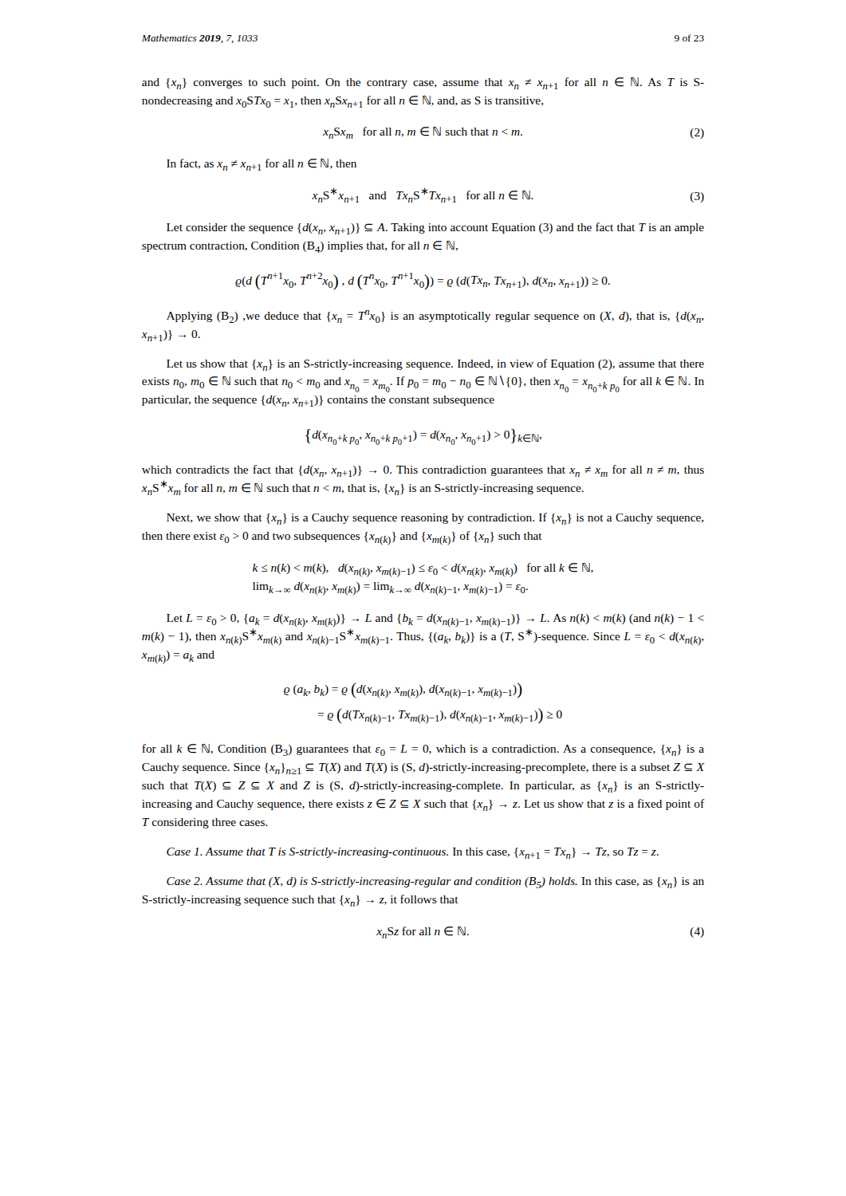Mathematics 2019, 7, 1033 9 of 23
and {xn} converges to such point. On the contrary case, assume that xn ≠ xn+1 for all n ∈ ℕ. As T is S-nondecreasing and x0STx0 = x1, then xn Sxn+1 for all n ∈ ℕ, and, as S is transitive,
xn Sxm for all n, m ∈ ℕ such that n < m. (2)
In fact, as xn ≠ xn+1 for all n ∈ ℕ, then
xn S∗xn+1 and Txn S∗Txn+1 for all n ∈ ℕ. (3)
Let consider the sequence {d(xn, xn+1)} ⊆ A. Taking into account Equation (3) and the fact that T is an ample spectrum contraction, Condition (B4) implies that, for all n ∈ ℕ,
ϱ(d (Tn+1x0, Tn+2x0) , d (Tnx0, Tn+1x0)) = ϱ (d(Txn, Txn+1), d(xn, xn+1)) ≥ 0.
Applying (B2) ,we deduce that {xn = Tnx0} is an asymptotically regular sequence on (X, d), that is, {d(xn, xn+1)} → 0.
Let us show that {xn} is an S-strictly-increasing sequence. Indeed, in view of Equation (2), assume that there exists n0, m0 ∈ ℕ such that n0 < m0 and xn0 = xm0. If p0 = m0 − n0 ∈ ℕ∖{0}, then xn0 = xn0+k p0 for all k ∈ ℕ. In particular, the sequence {d(xn, xn+1)} contains the constant subsequence
{d(xn0+k p0, xn0+k p0+1) = d(xn0, xn0+1) > 0}k∈ℕ,
which contradicts the fact that {d(xn, xn+1)} → 0. This contradiction guarantees that xn ≠ xm for all n ≠ m, thus xn S∗xm for all n, m ∈ ℕ such that n < m, that is, {xn} is an S-strictly-increasing sequence.
Next, we show that {xn} is a Cauchy sequence reasoning by contradiction. If {xn} is not a Cauchy sequence, then there exist ε0 > 0 and two subsequences {xn(k)} and {xm(k)} of {xn} such that
k ≤ n(k) < m(k), d(xn(k), xm(k)−1) ≤ ε0 < d(xn(k), xm(k)) for all k ∈ ℕ, limk→∞ d(xn(k), xm(k)) = limk→∞ d(xn(k)−1, xm(k)−1) = ε0.
Let L = ε0 > 0, {ak = d(xn(k), xm(k))} → L and {bk = d(xn(k)−1, xm(k)−1)} → L. As n(k) < m(k) (and n(k) − 1 < m(k) − 1), then xn(k)S∗xm(k) and xn(k)−1S∗xm(k)−1. Thus, {(ak, bk)} is a (T, S∗)-sequence. Since L = ε0 < d(xn(k), xm(k)) = ak and
ϱ (ak, bk) = ϱ (d(xn(k), xm(k)), d(xn(k)−1, xm(k)−1)) = ϱ (d(Txn(k)−1, Txm(k)−1), d(xn(k)−1, xm(k)−1)) ≥ 0
for all k ∈ ℕ, Condition (B3) guarantees that ε0 = L = 0, which is a contradiction. As a consequence, {xn} is a Cauchy sequence. Since {xn}n≥1 ⊆ T(X) and T(X) is (S, d)-strictly-increasing-precomplete, there is a subset Z ⊆ X such that T(X) ⊆ Z ⊆ X and Z is (S, d)-strictly-increasing-complete. In particular, as {xn} is an S-strictly-increasing and Cauchy sequence, there exists z ∈ Z ⊆ X such that {xn} → z. Let us show that z is a fixed point of T considering three cases.
Case 1. Assume that T is S-strictly-increasing-continuous. In this case, {xn+1 = Txn} → Tz, so Tz = z.
Case 2. Assume that (X, d) is S-strictly-increasing-regular and condition (B5) holds. In this case, as {xn} is an S-strictly-increasing sequence such that {xn} → z, it follows that
xn Sz for all n ∈ ℕ. (4)